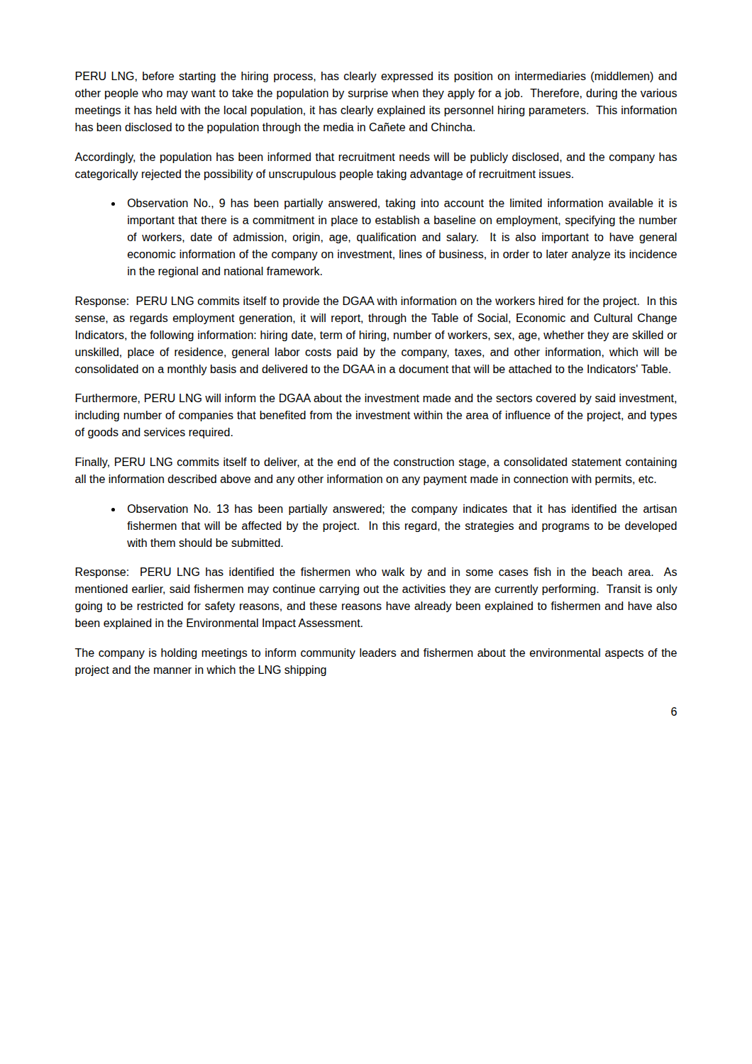PERU LNG, before starting the hiring process, has clearly expressed its position on intermediaries (middlemen) and other people who may want to take the population by surprise when they apply for a job. Therefore, during the various meetings it has held with the local population, it has clearly explained its personnel hiring parameters. This information has been disclosed to the population through the media in Cañete and Chincha.
Accordingly, the population has been informed that recruitment needs will be publicly disclosed, and the company has categorically rejected the possibility of unscrupulous people taking advantage of recruitment issues.
Observation No., 9 has been partially answered, taking into account the limited information available it is important that there is a commitment in place to establish a baseline on employment, specifying the number of workers, date of admission, origin, age, qualification and salary. It is also important to have general economic information of the company on investment, lines of business, in order to later analyze its incidence in the regional and national framework.
Response: PERU LNG commits itself to provide the DGAA with information on the workers hired for the project. In this sense, as regards employment generation, it will report, through the Table of Social, Economic and Cultural Change Indicators, the following information: hiring date, term of hiring, number of workers, sex, age, whether they are skilled or unskilled, place of residence, general labor costs paid by the company, taxes, and other information, which will be consolidated on a monthly basis and delivered to the DGAA in a document that will be attached to the Indicators' Table.
Furthermore, PERU LNG will inform the DGAA about the investment made and the sectors covered by said investment, including number of companies that benefited from the investment within the area of influence of the project, and types of goods and services required.
Finally, PERU LNG commits itself to deliver, at the end of the construction stage, a consolidated statement containing all the information described above and any other information on any payment made in connection with permits, etc.
Observation No. 13 has been partially answered; the company indicates that it has identified the artisan fishermen that will be affected by the project. In this regard, the strategies and programs to be developed with them should be submitted.
Response: PERU LNG has identified the fishermen who walk by and in some cases fish in the beach area. As mentioned earlier, said fishermen may continue carrying out the activities they are currently performing. Transit is only going to be restricted for safety reasons, and these reasons have already been explained to fishermen and have also been explained in the Environmental Impact Assessment.
The company is holding meetings to inform community leaders and fishermen about the environmental aspects of the project and the manner in which the LNG shipping
6